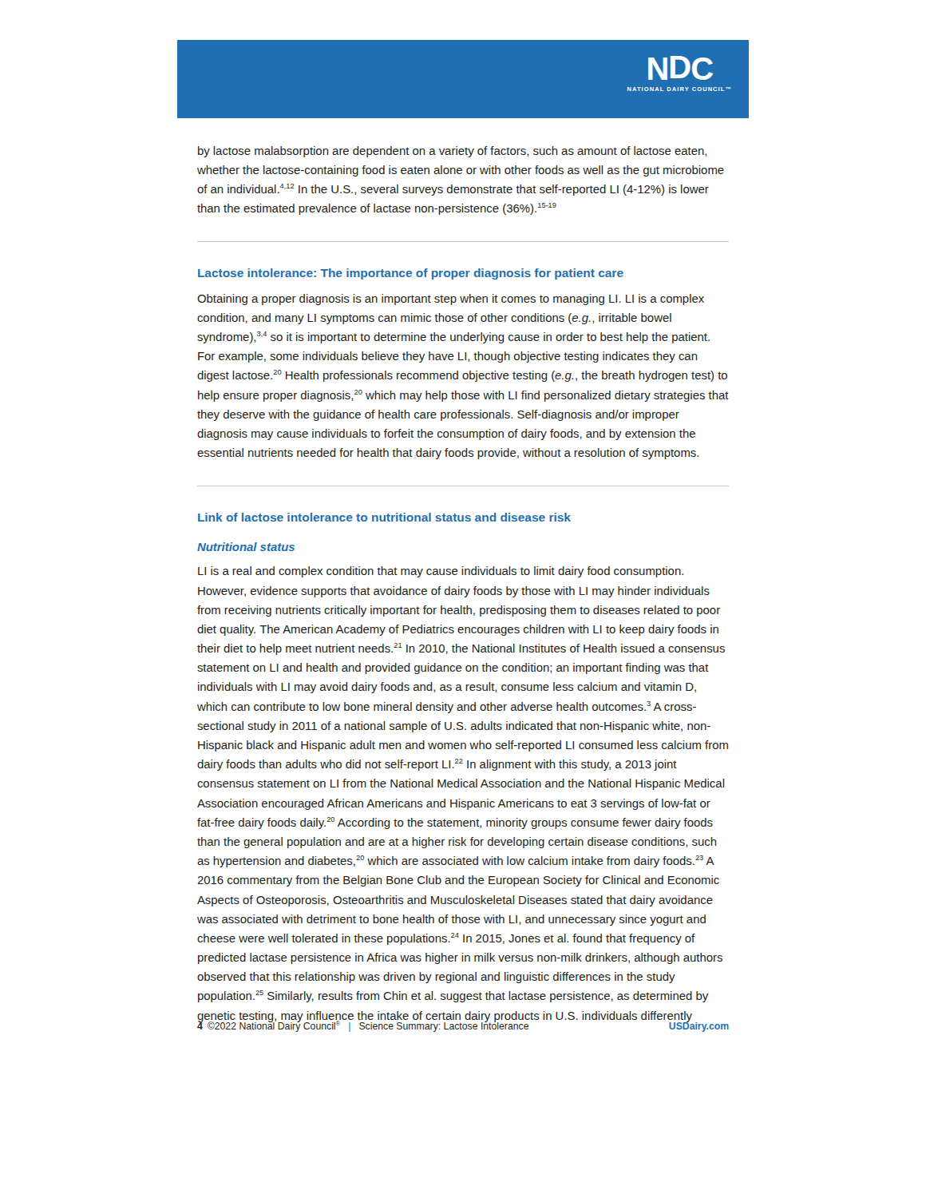NDC
NATIONAL DAIRY COUNCIL™
by lactose malabsorption are dependent on a variety of factors, such as amount of lactose eaten, whether the lactose-containing food is eaten alone or with other foods as well as the gut microbiome of an individual.4,12 In the U.S., several surveys demonstrate that self-reported LI (4-12%) is lower than the estimated prevalence of lactase non-persistence (36%).15-19
Lactose intolerance: The importance of proper diagnosis for patient care
Obtaining a proper diagnosis is an important step when it comes to managing LI. LI is a complex condition, and many LI symptoms can mimic those of other conditions (e.g., irritable bowel syndrome),3,4 so it is important to determine the underlying cause in order to best help the patient. For example, some individuals believe they have LI, though objective testing indicates they can digest lactose.20 Health professionals recommend objective testing (e.g., the breath hydrogen test) to help ensure proper diagnosis,20 which may help those with LI find personalized dietary strategies that they deserve with the guidance of health care professionals. Self-diagnosis and/or improper diagnosis may cause individuals to forfeit the consumption of dairy foods, and by extension the essential nutrients needed for health that dairy foods provide, without a resolution of symptoms.
Link of lactose intolerance to nutritional status and disease risk
Nutritional status
LI is a real and complex condition that may cause individuals to limit dairy food consumption. However, evidence supports that avoidance of dairy foods by those with LI may hinder individuals from receiving nutrients critically important for health, predisposing them to diseases related to poor diet quality. The American Academy of Pediatrics encourages children with LI to keep dairy foods in their diet to help meet nutrient needs.21 In 2010, the National Institutes of Health issued a consensus statement on LI and health and provided guidance on the condition; an important finding was that individuals with LI may avoid dairy foods and, as a result, consume less calcium and vitamin D, which can contribute to low bone mineral density and other adverse health outcomes.3 A cross-sectional study in 2011 of a national sample of U.S. adults indicated that non-Hispanic white, non-Hispanic black and Hispanic adult men and women who self-reported LI consumed less calcium from dairy foods than adults who did not self-report LI.22 In alignment with this study, a 2013 joint consensus statement on LI from the National Medical Association and the National Hispanic Medical Association encouraged African Americans and Hispanic Americans to eat 3 servings of low-fat or fat-free dairy foods daily.20 According to the statement, minority groups consume fewer dairy foods than the general population and are at a higher risk for developing certain disease conditions, such as hypertension and diabetes,20 which are associated with low calcium intake from dairy foods.23 A 2016 commentary from the Belgian Bone Club and the European Society for Clinical and Economic Aspects of Osteoporosis, Osteoarthritis and Musculoskeletal Diseases stated that dairy avoidance was associated with detriment to bone health of those with LI, and unnecessary since yogurt and cheese were well tolerated in these populations.24 In 2015, Jones et al. found that frequency of predicted lactase persistence in Africa was higher in milk versus non-milk drinkers, although authors observed that this relationship was driven by regional and linguistic differences in the study population.25 Similarly, results from Chin et al. suggest that lactase persistence, as determined by genetic testing, may influence the intake of certain dairy products in U.S. individuals differently
4 ©2022 National Dairy Council® | Science Summary: Lactose Intolerance USDairy.com